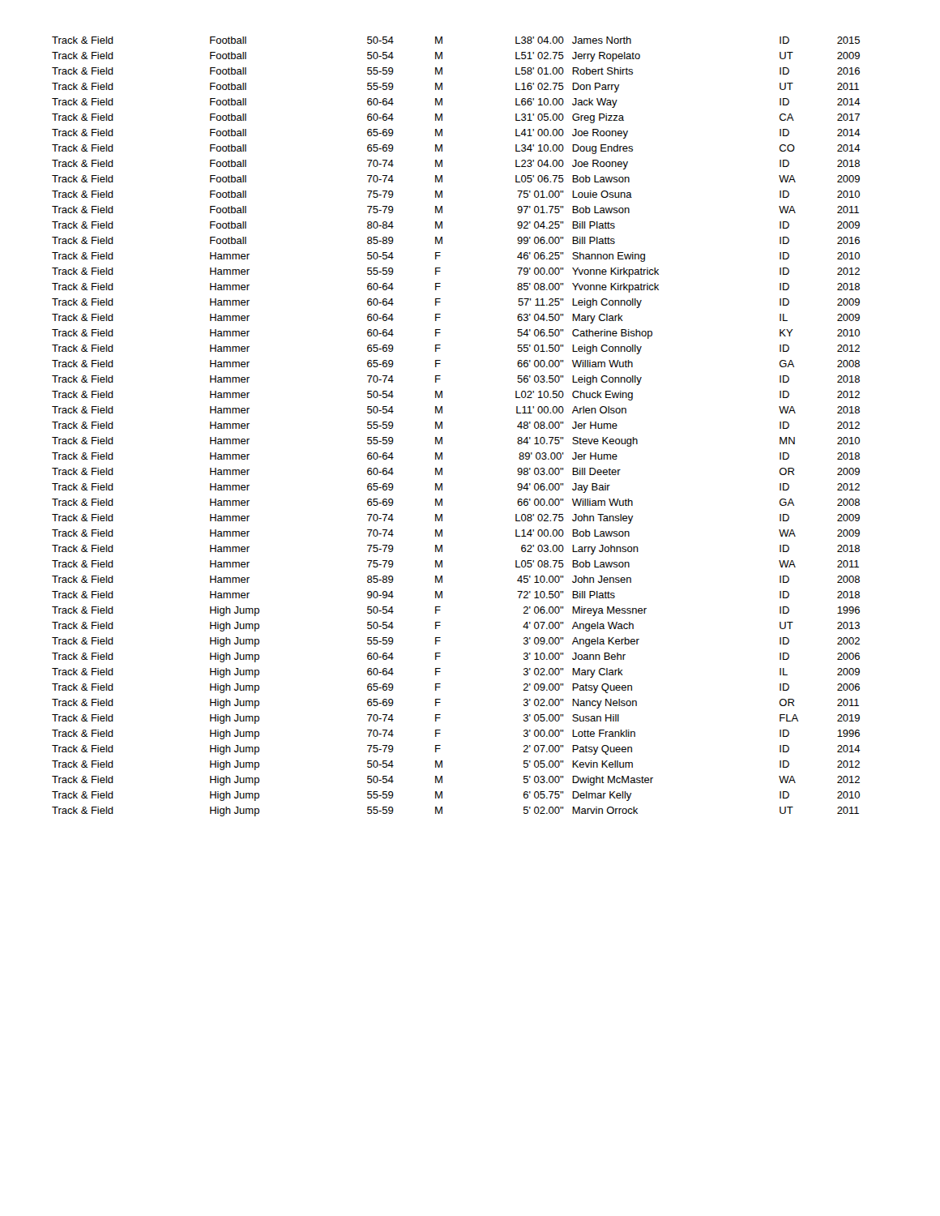| Track & Field | Football | 50-54 | M | L38' 04.00 | James North | ID | 2015 |
| Track & Field | Football | 50-54 | M | L51' 02.75 | Jerry Ropelato | UT | 2009 |
| Track & Field | Football | 55-59 | M | L58' 01.00 | Robert Shirts | ID | 2016 |
| Track & Field | Football | 55-59 | M | L16' 02.75 | Don Parry | UT | 2011 |
| Track & Field | Football | 60-64 | M | L66' 10.00 | Jack Way | ID | 2014 |
| Track & Field | Football | 60-64 | M | L31' 05.00 | Greg Pizza | CA | 2017 |
| Track & Field | Football | 65-69 | M | L41' 00.00 | Joe Rooney | ID | 2014 |
| Track & Field | Football | 65-69 | M | L34' 10.00 | Doug Endres | CO | 2014 |
| Track & Field | Football | 70-74 | M | L23' 04.00 | Joe Rooney | ID | 2018 |
| Track & Field | Football | 70-74 | M | L05' 06.75 | Bob Lawson | WA | 2009 |
| Track & Field | Football | 75-79 | M | 75' 01.00" | Louie Osuna | ID | 2010 |
| Track & Field | Football | 75-79 | M | 97' 01.75" | Bob Lawson | WA | 2011 |
| Track & Field | Football | 80-84 | M | 92' 04.25" | Bill Platts | ID | 2009 |
| Track & Field | Football | 85-89 | M | 99' 06.00" | Bill Platts | ID | 2016 |
| Track & Field | Hammer | 50-54 | F | 46' 06.25" | Shannon Ewing | ID | 2010 |
| Track & Field | Hammer | 55-59 | F | 79' 00.00" | Yvonne Kirkpatrick | ID | 2012 |
| Track & Field | Hammer | 60-64 | F | 85' 08.00" | Yvonne Kirkpatrick | ID | 2018 |
| Track & Field | Hammer | 60-64 | F | 57' 11.25" | Leigh Connolly | ID | 2009 |
| Track & Field | Hammer | 60-64 | F | 63' 04.50" | Mary Clark | IL | 2009 |
| Track & Field | Hammer | 60-64 | F | 54' 06.50" | Catherine Bishop | KY | 2010 |
| Track & Field | Hammer | 65-69 | F | 55' 01.50" | Leigh Connolly | ID | 2012 |
| Track & Field | Hammer | 65-69 | F | 66' 00.00" | William Wuth | GA | 2008 |
| Track & Field | Hammer | 70-74 | F | 56' 03.50" | Leigh Connolly | ID | 2018 |
| Track & Field | Hammer | 50-54 | M | L02' 10.50 | Chuck Ewing | ID | 2012 |
| Track & Field | Hammer | 50-54 | M | L11' 00.00 | Arlen Olson | WA | 2018 |
| Track & Field | Hammer | 55-59 | M | 48' 08.00" | Jer Hume | ID | 2012 |
| Track & Field | Hammer | 55-59 | M | 84' 10.75" | Steve Keough | MN | 2010 |
| Track & Field | Hammer | 60-64 | M | 89' 03.00' | Jer Hume | ID | 2018 |
| Track & Field | Hammer | 60-64 | M | 98' 03.00" | Bill Deeter | OR | 2009 |
| Track & Field | Hammer | 65-69 | M | 94' 06.00" | Jay Bair | ID | 2012 |
| Track & Field | Hammer | 65-69 | M | 66' 00.00" | William Wuth | GA | 2008 |
| Track & Field | Hammer | 70-74 | M | L08' 02.75 | John Tansley | ID | 2009 |
| Track & Field | Hammer | 70-74 | M | L14' 00.00 | Bob Lawson | WA | 2009 |
| Track & Field | Hammer | 75-79 | M | 62' 03.00 | Larry Johnson | ID | 2018 |
| Track & Field | Hammer | 75-79 | M | L05' 08.75 | Bob Lawson | WA | 2011 |
| Track & Field | Hammer | 85-89 | M | 45' 10.00" | John Jensen | ID | 2008 |
| Track & Field | Hammer | 90-94 | M | 72' 10.50" | Bill Platts | ID | 2018 |
| Track & Field | High Jump | 50-54 | F | 2' 06.00" | Mireya Messner | ID | 1996 |
| Track & Field | High Jump | 50-54 | F | 4' 07.00" | Angela Wach | UT | 2013 |
| Track & Field | High Jump | 55-59 | F | 3' 09.00" | Angela Kerber | ID | 2002 |
| Track & Field | High Jump | 60-64 | F | 3' 10.00" | Joann Behr | ID | 2006 |
| Track & Field | High Jump | 60-64 | F | 3' 02.00" | Mary Clark | IL | 2009 |
| Track & Field | High Jump | 65-69 | F | 2' 09.00" | Patsy Queen | ID | 2006 |
| Track & Field | High Jump | 65-69 | F | 3' 02.00" | Nancy Nelson | OR | 2011 |
| Track & Field | High Jump | 70-74 | F | 3' 05.00" | Susan Hill | FLA | 2019 |
| Track & Field | High Jump | 70-74 | F | 3' 00.00" | Lotte Franklin | ID | 1996 |
| Track & Field | High Jump | 75-79 | F | 2' 07.00" | Patsy Queen | ID | 2014 |
| Track & Field | High Jump | 50-54 | M | 5' 05.00" | Kevin Kellum | ID | 2012 |
| Track & Field | High Jump | 50-54 | M | 5' 03.00" | Dwight McMaster | WA | 2012 |
| Track & Field | High Jump | 55-59 | M | 6' 05.75" | Delmar Kelly | ID | 2010 |
| Track & Field | High Jump | 55-59 | M | 5' 02.00" | Marvin Orrock | UT | 2011 |